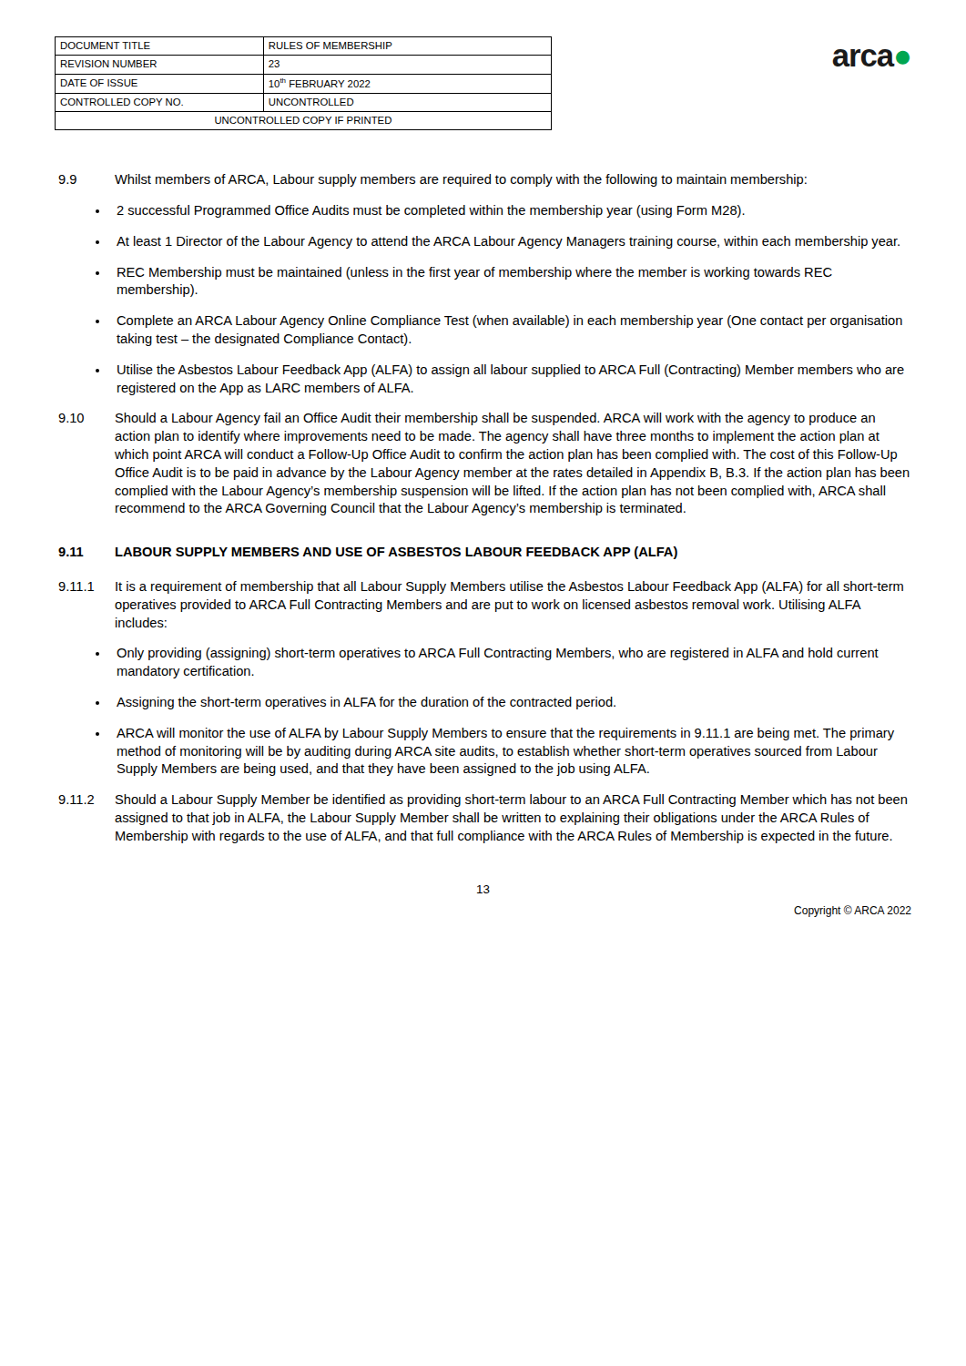| DOCUMENT TITLE | RULES OF MEMBERSHIP |
| REVISION NUMBER | 23 |
| DATE OF ISSUE | 10 th FEBRUARY 2022 |
| CONTROLLED COPY NO. | UNCONTROLLED |
| UNCONTROLLED COPY IF PRINTED |
arca●
9.9
Whilst members of ARCA, Labour supply members are required to comply with the following to maintain membership:
2 successful Programmed Office Audits must be completed within the membership year (using Form M28).
At least 1 Director of the Labour Agency to attend the ARCA Labour Agency Managers training course, within each membership year.
REC Membership must be maintained (unless in the first year of membership where the member is working towards REC membership).
Complete an ARCA Labour Agency Online Compliance Test (when available) in each membership year (One contact per organisation taking test – the designated Compliance Contact).
Utilise the Asbestos Labour Feedback App (ALFA) to assign all labour supplied to ARCA Full (Contracting) Member members who are registered on the App as LARC members of ALFA.
9.10
Should a Labour Agency fail an Office Audit their membership shall be suspended. ARCA will work with the agency to produce an action plan to identify where improvements need to be made. The agency shall have three months to implement the action plan at which point ARCA will conduct a Follow-Up Office Audit to confirm the action plan has been complied with. The cost of this Follow-Up Office Audit is to be paid in advance by the Labour Agency member at the rates detailed in Appendix B, B.3. If the action plan has been complied with the Labour Agency’s membership suspension will be lifted. If the action plan has not been complied with, ARCA shall recommend to the ARCA Governing Council that the Labour Agency’s membership is terminated.
9.11
LABOUR SUPPLY MEMBERS AND USE OF ASBESTOS LABOUR FEEDBACK APP (ALFA)
9.11.1
It is a requirement of membership that all Labour Supply Members utilise the Asbestos Labour Feedback App (ALFA) for all short-term operatives provided to ARCA Full Contracting Members and are put to work on licensed asbestos removal work. Utilising ALFA includes:
Only providing (assigning) short-term operatives to ARCA Full Contracting Members, who are registered in ALFA and hold current mandatory certification.
Assigning the short-term operatives in ALFA for the duration of the contracted period.
ARCA will monitor the use of ALFA by Labour Supply Members to ensure that the requirements in 9.11.1 are being met. The primary method of monitoring will be by auditing during ARCA site audits, to establish whether short-term operatives sourced from Labour Supply Members are being used, and that they have been assigned to the job using ALFA.
9.11.2
Should a Labour Supply Member be identified as providing short-term labour to an ARCA Full Contracting Member which has not been assigned to that job in ALFA, the Labour Supply Member shall be written to explaining their obligations under the ARCA Rules of Membership with regards to the use of ALFA, and that full compliance with the ARCA Rules of Membership is expected in the future.
13
Copyright © ARCA 2022